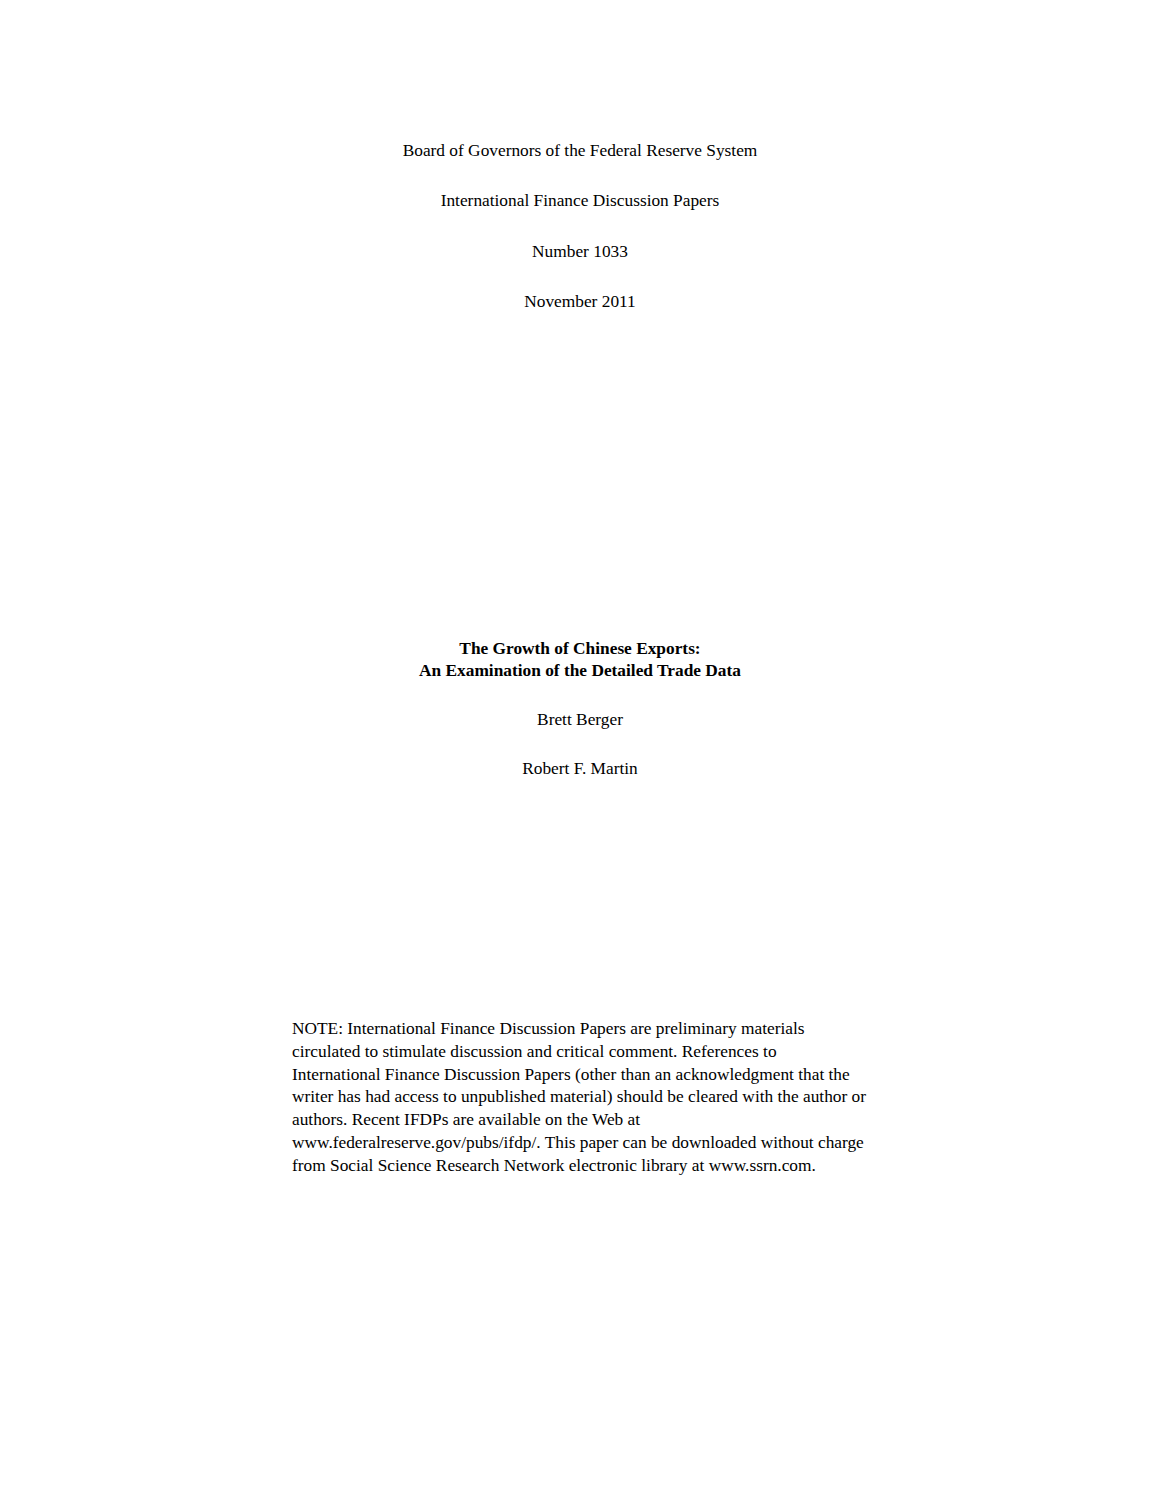Board of Governors of the Federal Reserve System
International Finance Discussion Papers
Number 1033
November 2011
The Growth of Chinese Exports:
An Examination of the Detailed Trade Data
Brett Berger
Robert F. Martin
NOTE: International Finance Discussion Papers are preliminary materials circulated to stimulate discussion and critical comment. References to International Finance Discussion Papers (other than an acknowledgment that the writer has had access to unpublished material) should be cleared with the author or authors. Recent IFDPs are available on the Web at www.federalreserve.gov/pubs/ifdp/. This paper can be downloaded without charge from Social Science Research Network electronic library at www.ssrn.com.